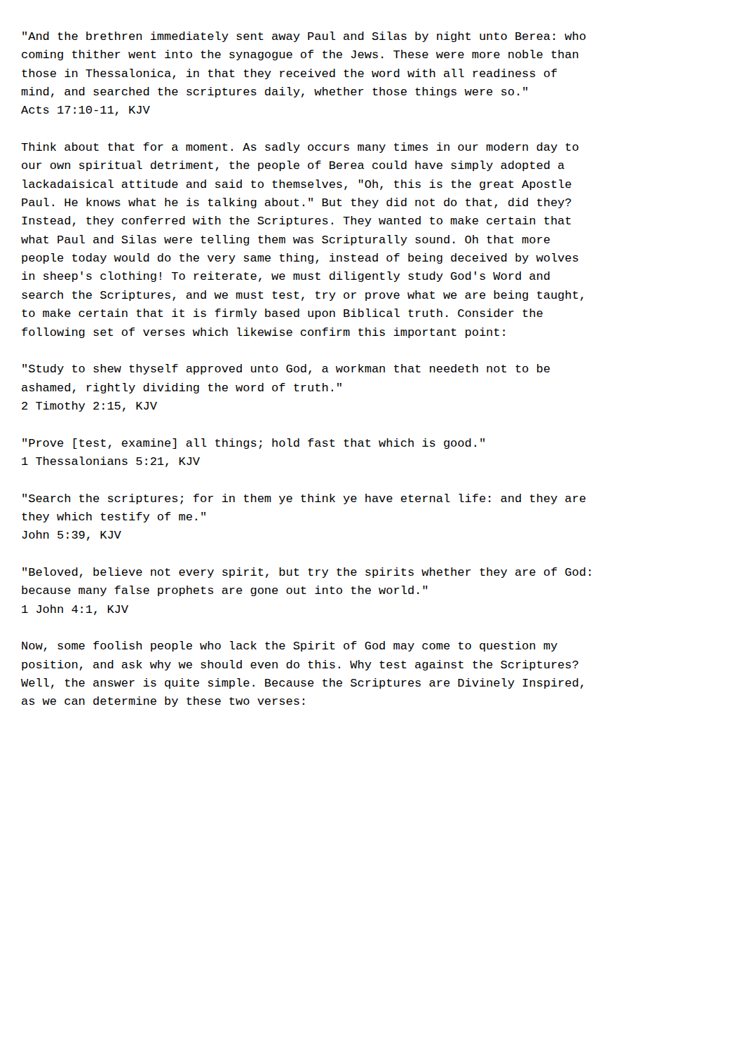"And the brethren immediately sent away Paul and Silas by night unto Berea: who coming thither went into the synagogue of the Jews. These were more noble than those in Thessalonica, in that they received the word with all readiness of mind, and searched the scriptures daily, whether those things were so." Acts 17:10-11, KJV
Think about that for a moment. As sadly occurs many times in our modern day to our own spiritual detriment, the people of Berea could have simply adopted a lackadaisical attitude and said to themselves, "Oh, this is the great Apostle Paul. He knows what he is talking about." But they did not do that, did they? Instead, they conferred with the Scriptures. They wanted to make certain that what Paul and Silas were telling them was Scripturally sound. Oh that more people today would do the very same thing, instead of being deceived by wolves in sheep's clothing! To reiterate, we must diligently study God's Word and search the Scriptures, and we must test, try or prove what we are being taught, to make certain that it is firmly based upon Biblical truth. Consider the following set of verses which likewise confirm this important point:
"Study to shew thyself approved unto God, a workman that needeth not to be ashamed, rightly dividing the word of truth." 2 Timothy 2:15, KJV
"Prove [test, examine] all things; hold fast that which is good." 1 Thessalonians 5:21, KJV
"Search the scriptures; for in them ye think ye have eternal life: and they are they which testify of me." John 5:39, KJV
"Beloved, believe not every spirit, but try the spirits whether they are of God: because many false prophets are gone out into the world." 1 John 4:1, KJV
Now, some foolish people who lack the Spirit of God may come to question my position, and ask why we should even do this. Why test against the Scriptures? Well, the answer is quite simple. Because the Scriptures are Divinely Inspired, as we can determine by these two verses: